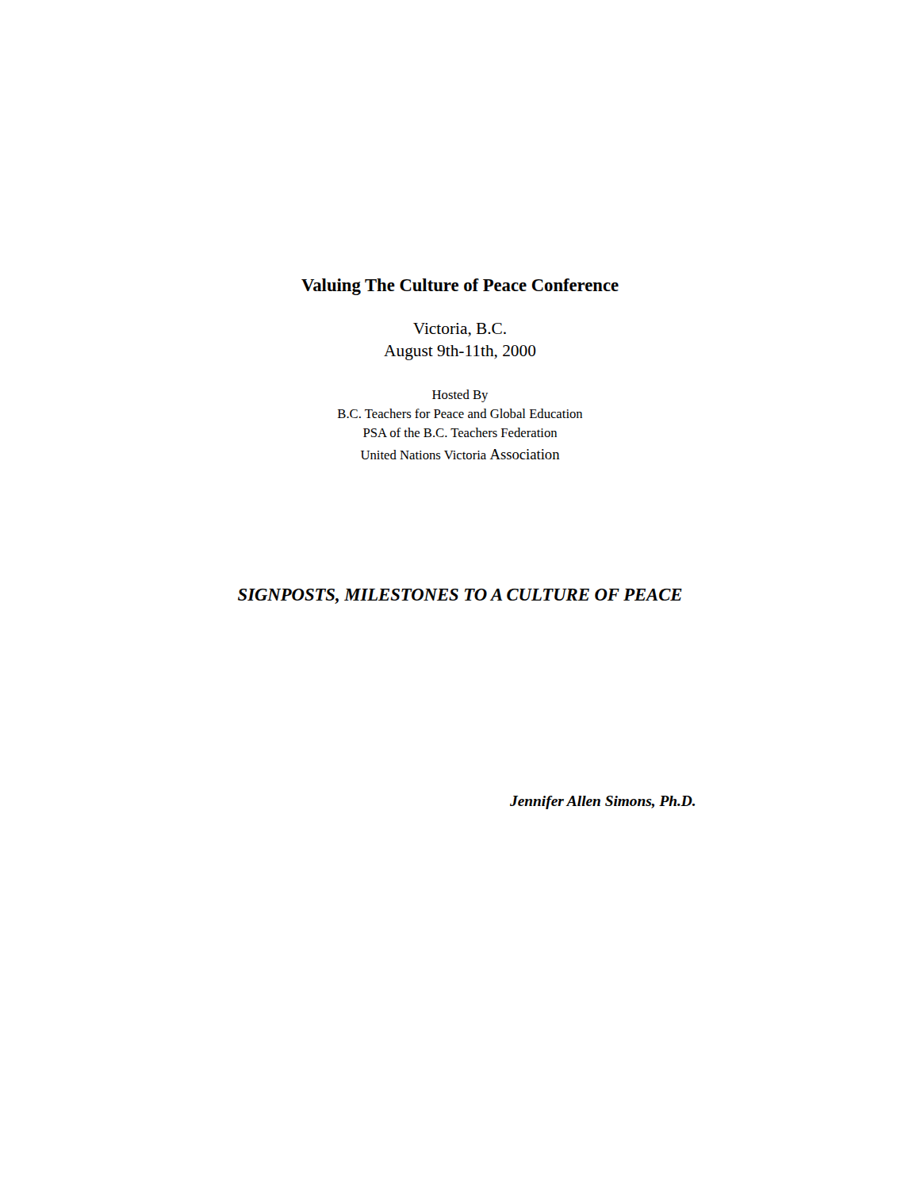Valuing The Culture of Peace Conference
Victoria, B.C.
August 9th-11th, 2000
Hosted By
B.C. Teachers for Peace and Global Education
PSA of the B.C. Teachers Federation
United Nations Victoria Association
SIGNPOSTS, MILESTONES TO A CULTURE OF PEACE
Jennifer Allen Simons, Ph.D.